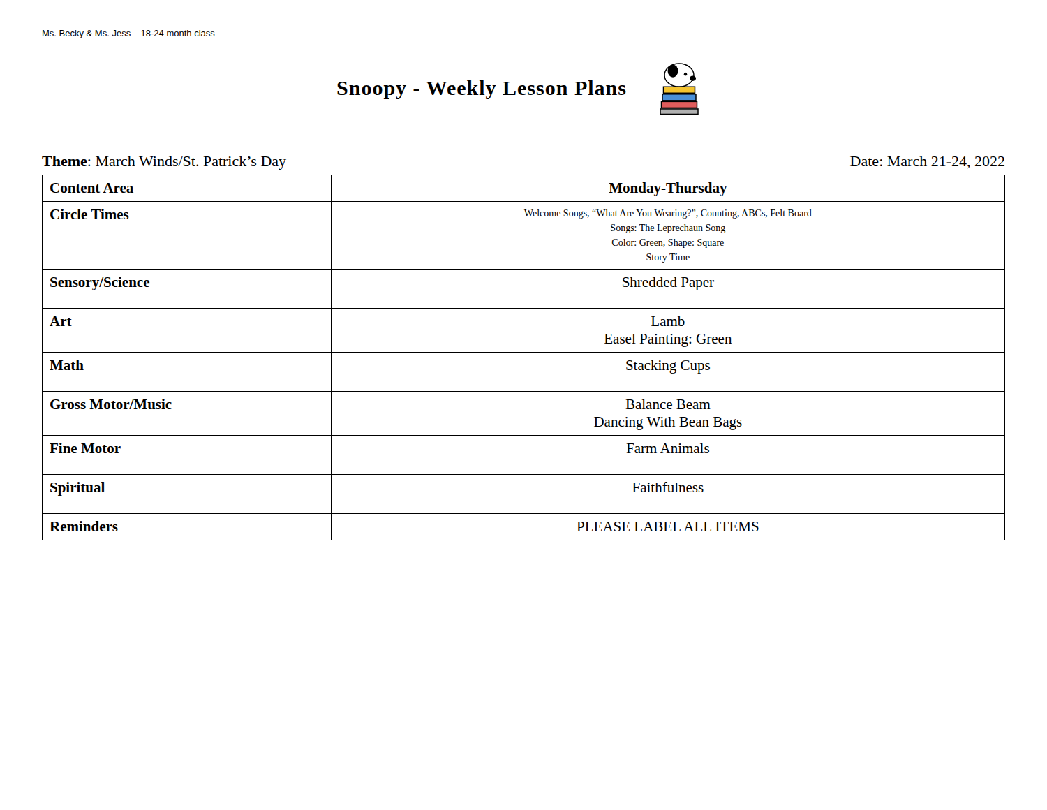Ms. Becky & Ms. Jess – 18-24 month class
Snoopy - Weekly Lesson Plans
Theme: March Winds/St. Patrick’s Day Date: March 21-24, 2022
| Content Area | Monday-Thursday |
| Circle Times | Welcome Songs, “What Are You Wearing?”, Counting, ABCs, Felt Board Songs: The Leprechaun Song Color: Green, Shape: Square Story Time |
| Sensory/Science | Shredded Paper |
| Art | Lamb Easel Painting: Green |
| Math | Stacking Cups |
| Gross Motor/Music | Balance Beam Dancing With Bean Bags |
| Fine Motor | Farm Animals |
| Spiritual | Faithfulness |
| Reminders | PLEASE LABEL ALL ITEMS |